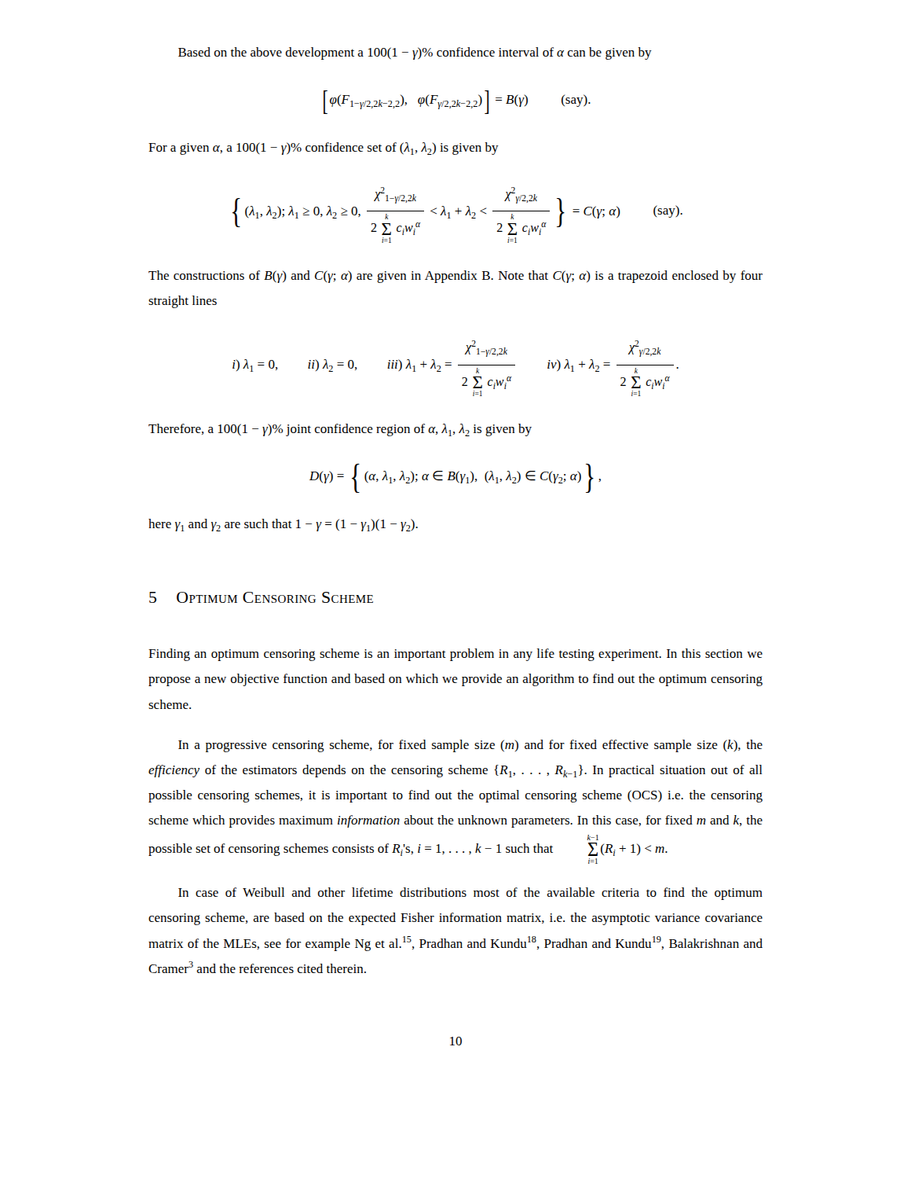Based on the above development a 100(1 − γ)% confidence interval of α can be given by
[φ(F1−γ/2,2k−2,2), φ(Fγ/2,2k−2,2)] = B(γ) (say).
For a given α, a 100(1 − γ)% confidence set of (λ1, λ2) is given by
{(λ1, λ2); λ1 ≥ 0, λ2 ≥ 0, χ21−γ/2,2k 2 kΣi=1 ciwiα < λ1 + λ2 < χ2γ/2,2k 2 kΣi=1 ciwiα} = C(γ; α) (say).
The constructions of B(γ) and C(γ; α) are given in Appendix B. Note that C(γ; α) is a trapezoid enclosed by four straight lines
i) λ1 = 0, ii) λ2 = 0, iii) λ1 + λ2 = χ21−γ/2,2k 2 kΣi=1 ciwiα iv) λ1 + λ2 = χ2γ/2,2k 2 kΣi=1 ciwiα.
Therefore, a 100(1 − γ)% joint confidence region of α, λ1, λ2 is given by
D(γ) = {(α, λ1, λ2); α ∈ B(γ1), (λ1, λ2) ∈ C(γ2; α)},
here γ1 and γ2 are such that 1 − γ = (1 − γ1)(1 − γ2).
5 Optimum Censoring Scheme
Finding an optimum censoring scheme is an important problem in any life testing experiment. In this section we propose a new objective function and based on which we provide an algorithm to find out the optimum censoring scheme.
In a progressive censoring scheme, for fixed sample size (m) and for fixed effective sample size (k), the efficiency of the estimators depends on the censoring scheme {R1, . . . , Rk−1}. In practical situation out of all possible censoring schemes, it is important to find out the optimal censoring scheme (OCS) i.e. the censoring scheme which provides maximum information about the unknown parameters. In this case, for fixed m and k, the possible set of censoring schemes consists of Ri's, i = 1, . . . , k − 1 such that k−1 Σi=1(Ri + 1) < m.
In case of Weibull and other lifetime distributions most of the available criteria to find the optimum censoring scheme, are based on the expected Fisher information matrix, i.e. the asymptotic variance covariance matrix of the MLEs, see for example Ng et al.15, Pradhan and Kundu18, Pradhan and Kundu19, Balakrishnan and Cramer3 and the references cited therein.
10